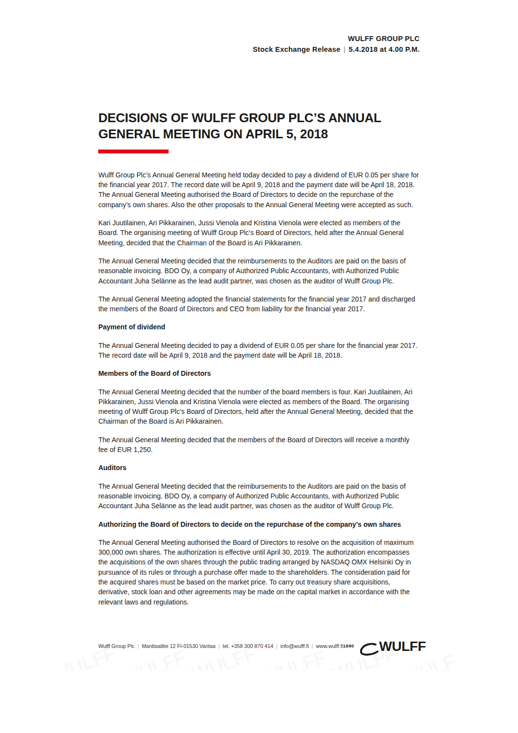WULFF GROUP PLC Stock Exchange Release | 5.4.2018 at 4.00 P.M.
DECISIONS OF WULFF GROUP PLC’S ANNUAL GENERAL MEETING ON APRIL 5, 2018
Wulff Group Plc’s Annual General Meeting held today decided to pay a dividend of EUR 0.05 per share for the financial year 2017. The record date will be April 9, 2018 and the payment date will be April 18, 2018. The Annual General Meeting authorised the Board of Directors to decide on the repurchase of the company’s own shares. Also the other proposals to the Annual General Meeting were accepted as such.
Kari Juutilainen, Ari Pikkarainen, Jussi Vienola and Kristina Vienola were elected as members of the Board. The organising meeting of Wulff Group Plc’s Board of Directors, held after the Annual General Meeting, decided that the Chairman of the Board is Ari Pikkarainen.
The Annual General Meeting decided that the reimbursements to the Auditors are paid on the basis of reasonable invoicing. BDO Oy, a company of Authorized Public Accountants, with Authorized Public Accountant Juha Selänne as the lead audit partner, was chosen as the auditor of Wulff Group Plc.
The Annual General Meeting adopted the financial statements for the financial year 2017 and discharged the members of the Board of Directors and CEO from liability for the financial year 2017.
Payment of dividend
The Annual General Meeting decided to pay a dividend of EUR 0.05 per share for the financial year 2017. The record date will be April 9, 2018 and the payment date will be April 18, 2018.
Members of the Board of Directors
The Annual General Meeting decided that the number of the board members is four. Kari Juutilainen, Ari Pikkarainen, Jussi Vienola and Kristina Vienola were elected as members of the Board. The organising meeting of Wulff Group Plc’s Board of Directors, held after the Annual General Meeting, decided that the Chairman of the Board is Ari Pikkarainen.
The Annual General Meeting decided that the members of the Board of Directors will receive a monthly fee of EUR 1,250.
Auditors
The Annual General Meeting decided that the reimbursements to the Auditors are paid on the basis of reasonable invoicing. BDO Oy, a company of Authorized Public Accountants, with Authorized Public Accountant Juha Selänne as the lead audit partner, was chosen as the auditor of Wulff Group Plc.
Authorizing the Board of Directors to decide on the repurchase of the company’s own shares
The Annual General Meeting authorised the Board of Directors to resolve on the acquisition of maximum 300,000 own shares. The authorization is effective until April 30, 2019. The authorization encompasses the acquisitions of the own shares through the public trading arranged by NASDAQ OMX Helsinki Oy in pursuance of its rules or through a purchase offer made to the shareholders. The consideration paid for the acquired shares must be based on the market price. To carry out treasury share acquisitions, derivative, stock loan and other agreements may be made on the capital market in accordance with the relevant laws and regulations.
WULFF WULFF WULFF WULFF WULFF WULFF
Wulff Group Plc | Manttaalitie 12 FI-01530 Vantaa | tel. +358 300 870 414 | info@wulff.fi | www.wulff.fi
1890 WULFF